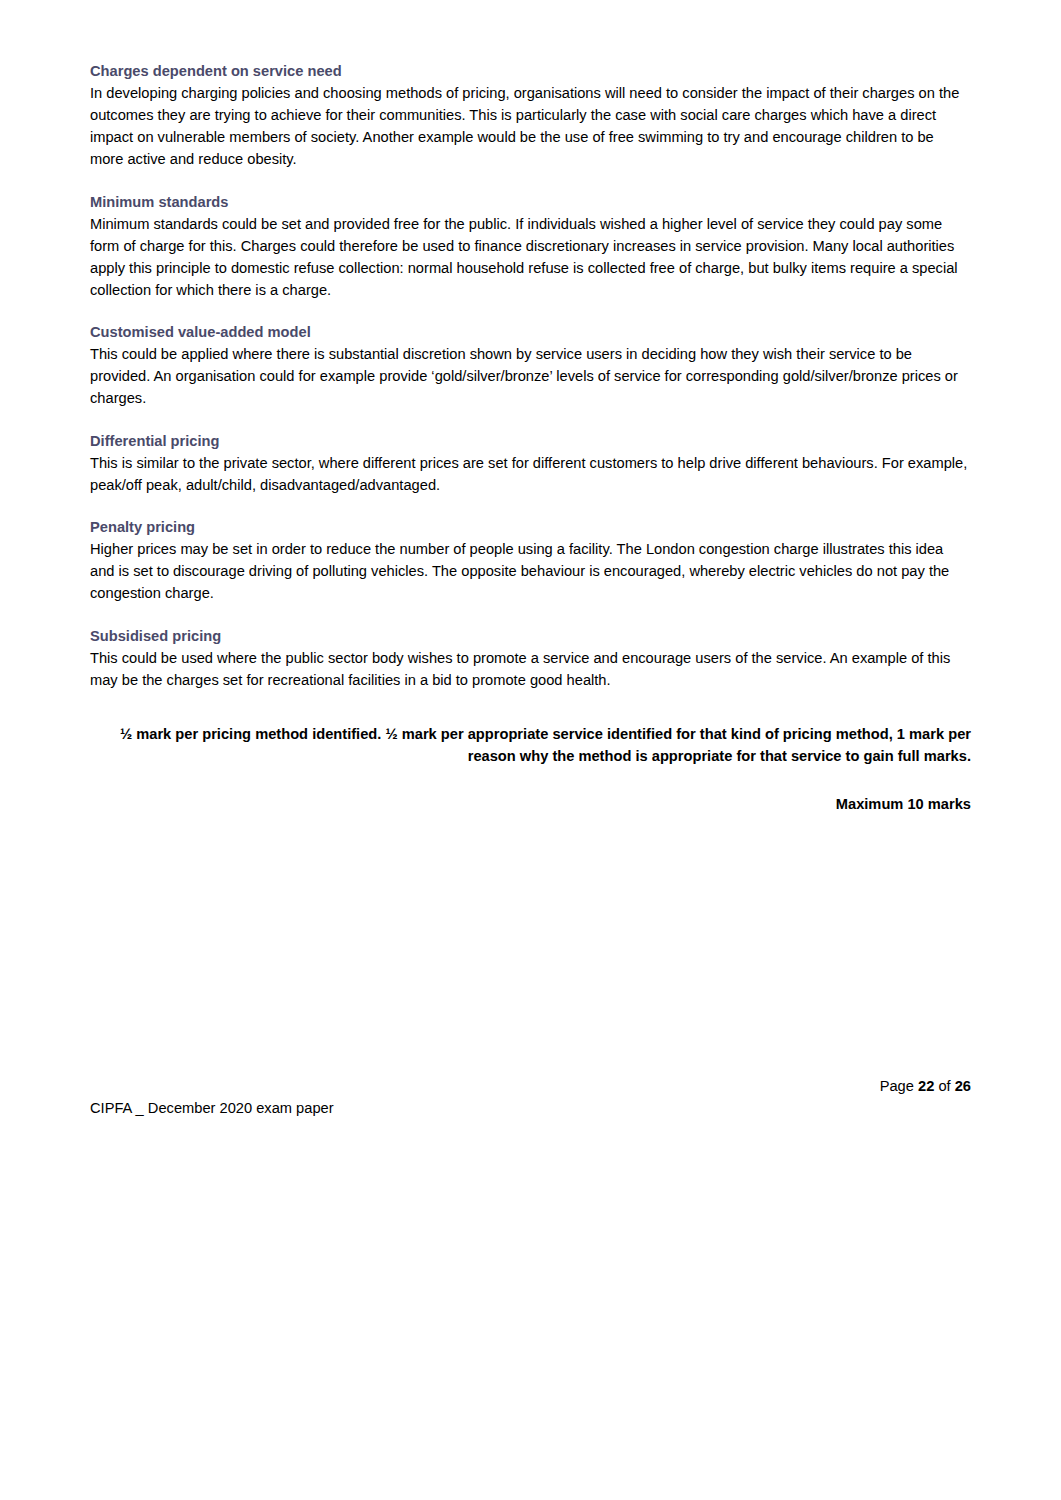Charges dependent on service need
In developing charging policies and choosing methods of pricing, organisations will need to consider the impact of their charges on the outcomes they are trying to achieve for their communities. This is particularly the case with social care charges which have a direct impact on vulnerable members of society. Another example would be the use of free swimming to try and encourage children to be more active and reduce obesity.
Minimum standards
Minimum standards could be set and provided free for the public. If individuals wished a higher level of service they could pay some form of charge for this. Charges could therefore be used to finance discretionary increases in service provision. Many local authorities apply this principle to domestic refuse collection: normal household refuse is collected free of charge, but bulky items require a special collection for which there is a charge.
Customised value-added model
This could be applied where there is substantial discretion shown by service users in deciding how they wish their service to be provided. An organisation could for example provide ‘gold/silver/bronze’ levels of service for corresponding gold/silver/bronze prices or charges.
Differential pricing
This is similar to the private sector, where different prices are set for different customers to help drive different behaviours. For example, peak/off peak, adult/child, disadvantaged/advantaged.
Penalty pricing
Higher prices may be set in order to reduce the number of people using a facility. The London congestion charge illustrates this idea and is set to discourage driving of polluting vehicles. The opposite behaviour is encouraged, whereby electric vehicles do not pay the congestion charge.
Subsidised pricing
This could be used where the public sector body wishes to promote a service and encourage users of the service. An example of this may be the charges set for recreational facilities in a bid to promote good health.
½ mark per pricing method identified. ½ mark per appropriate service identified for that kind of pricing method, 1 mark per reason why the method is appropriate for that service to gain full marks.
Maximum 10 marks
Page 22 of 26
CIPFA _ December 2020 exam paper